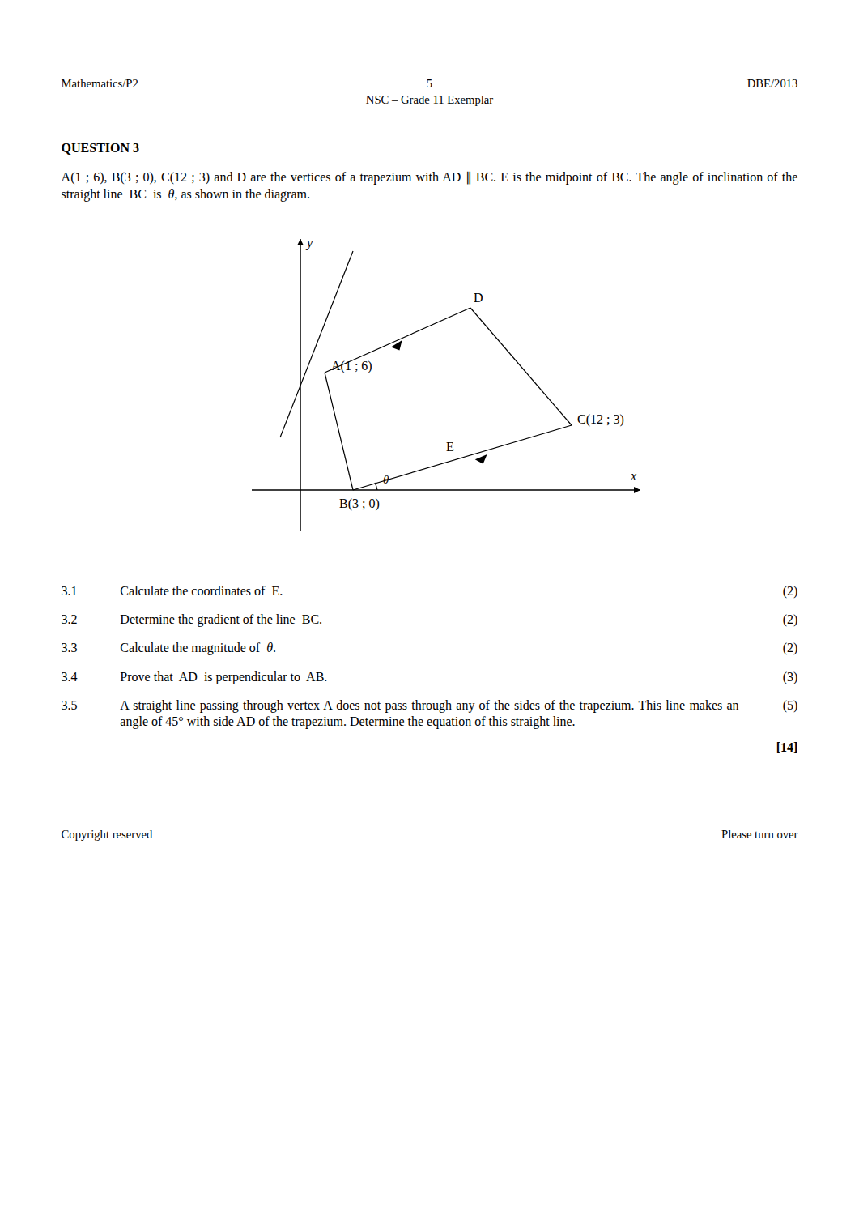Mathematics/P2
5
NSC – Grade 11 Exemplar
DBE/2013
QUESTION 3
A(1 ; 6), B(3 ; 0), C(12 ; 3) and D are the vertices of a trapezium with AD ∥ BC. E is the midpoint of BC. The angle of inclination of the straight line BC is θ, as shown in the diagram.
y x θ D A(1 ; 6) C(12 ; 3) E B(3 ; 0)
| 3.1 | Calculate the coordinates of E. | (2) |
| 3.2 | Determine the gradient of the line BC. | (2) |
| 3.3 | Calculate the magnitude of θ . | (2) |
| 3.4 | Prove that AD is perpendicular to AB. | (3) |
| 3.5 | A straight line passing through vertex A does not pass through any of the sides of the trapezium. This line makes an angle of 45° with side AD of the trapezium. Determine the equation of this straight line. | (5) |
[14]
Copyright reserved
Please turn over